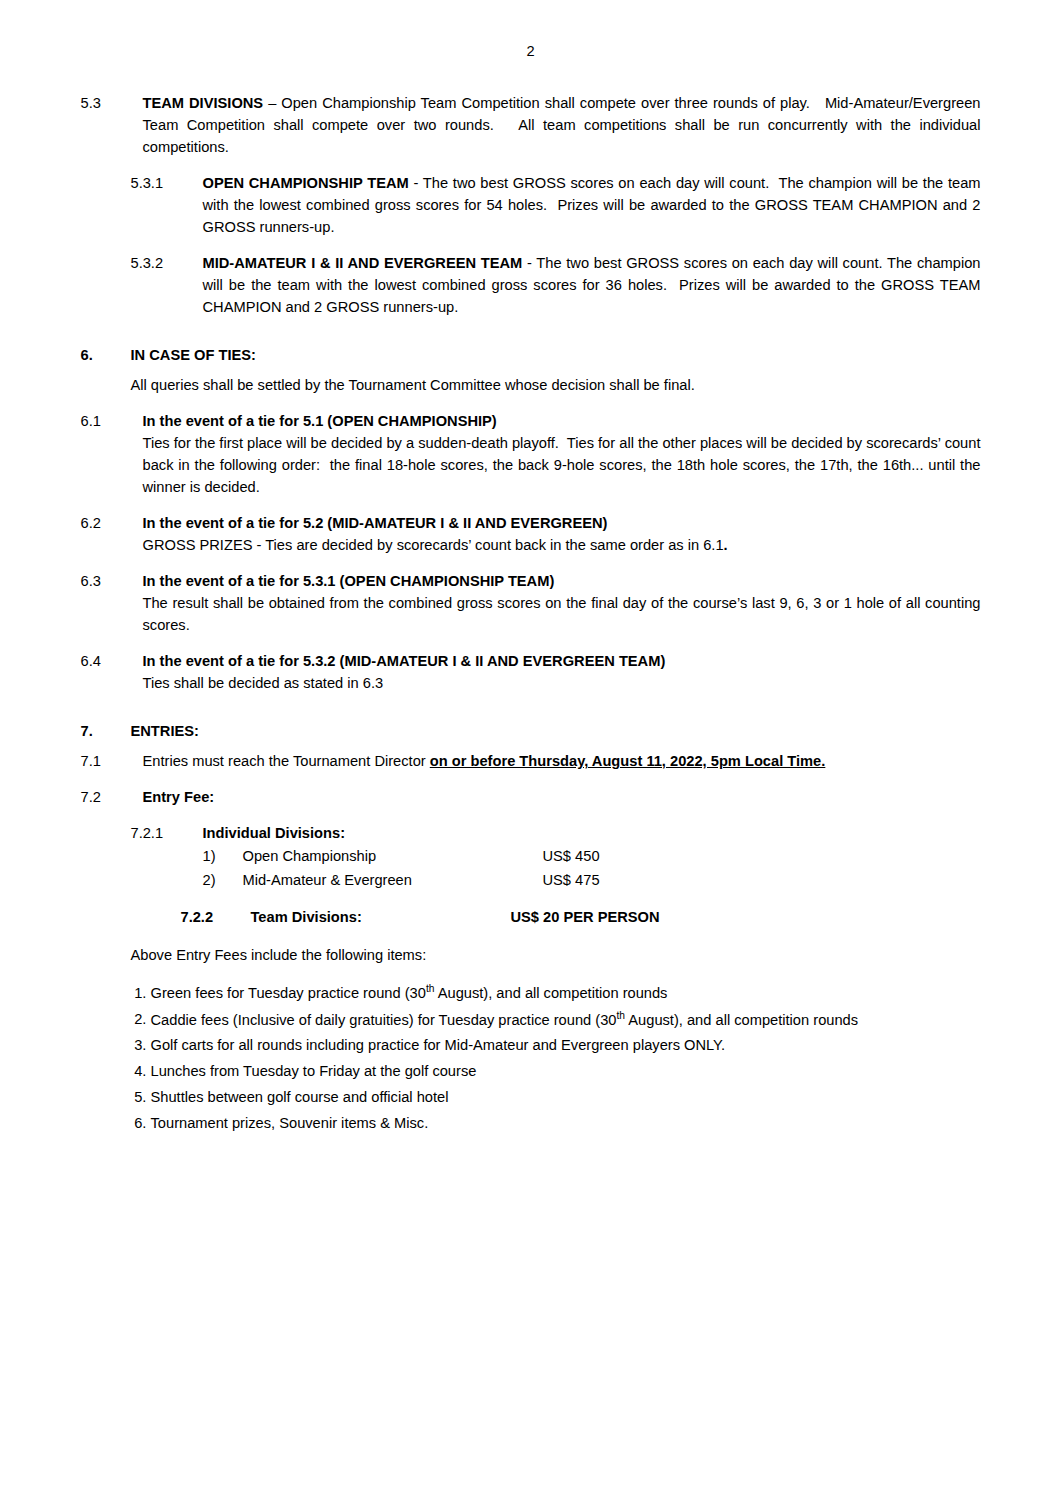2
5.3
TEAM DIVISIONS – Open Championship Team Competition shall compete over three rounds of play. Mid-Amateur/Evergreen Team Competition shall compete over two rounds. All team competitions shall be run concurrently with the individual competitions.
5.3.1
OPEN CHAMPIONSHIP TEAM - The two best GROSS scores on each day will count. The champion will be the team with the lowest combined gross scores for 54 holes. Prizes will be awarded to the GROSS TEAM CHAMPION and 2 GROSS runners-up.
5.3.2
MID-AMATEUR I & II AND EVERGREEN TEAM - The two best GROSS scores on each day will count. The champion will be the team with the lowest combined gross scores for 36 holes. Prizes will be awarded to the GROSS TEAM CHAMPION and 2 GROSS runners-up.
6.
IN CASE OF TIES:
All queries shall be settled by the Tournament Committee whose decision shall be final.
6.1
In the event of a tie for 5.1 (OPEN CHAMPIONSHIP)
Ties for the first place will be decided by a sudden-death playoff. Ties for all the other places will be decided by scorecards’ count back in the following order: the final 18-hole scores, the back 9-hole scores, the 18th hole scores, the 17th, the 16th... until the winner is decided.
6.2
In the event of a tie for 5.2 (MID-AMATEUR I & II AND EVERGREEN)
GROSS PRIZES - Ties are decided by scorecards’ count back in the same order as in 6.1.
6.3
In the event of a tie for 5.3.1 (OPEN CHAMPIONSHIP TEAM)
The result shall be obtained from the combined gross scores on the final day of the course’s last 9, 6, 3 or 1 hole of all counting scores.
6.4
In the event of a tie for 5.3.2 (MID-AMATEUR I & II AND EVERGREEN TEAM)
Ties shall be decided as stated in 6.3
7.
ENTRIES:
7.1
Entries must reach the Tournament Director on or before Thursday, August 11, 2022, 5pm Local Time.
7.2
Entry Fee:
7.2.1
Individual Divisions:
| 1) | Open Championship | US$ 450 |
| 2) | Mid-Amateur & Evergreen | US$ 475 |
7.2.2
Team Divisions:
US$ 20 PER PERSON
Above Entry Fees include the following items:
Green fees for Tuesday practice round (30th August), and all competition rounds
Caddie fees (Inclusive of daily gratuities) for Tuesday practice round (30th August), and all competition rounds
Golf carts for all rounds including practice for Mid-Amateur and Evergreen players ONLY.
Lunches from Tuesday to Friday at the golf course
Shuttles between golf course and official hotel
Tournament prizes, Souvenir items & Misc.